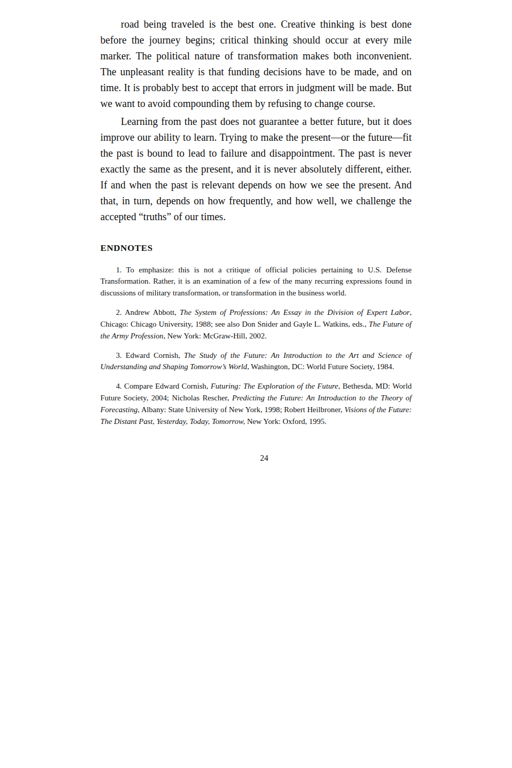road being traveled is the best one. Creative thinking is best done before the journey begins; critical thinking should occur at every mile marker. The political nature of transformation makes both inconvenient. The unpleasant reality is that funding decisions have to be made, and on time. It is probably best to accept that errors in judgment will be made. But we want to avoid compounding them by refusing to change course.
Learning from the past does not guarantee a better future, but it does improve our ability to learn. Trying to make the present—or the future—fit the past is bound to lead to failure and disappointment. The past is never exactly the same as the present, and it is never absolutely different, either. If and when the past is relevant depends on how we see the present. And that, in turn, depends on how frequently, and how well, we challenge the accepted “truths” of our times.
ENDNOTES
1. To emphasize: this is not a critique of official policies pertaining to U.S. Defense Transformation. Rather, it is an examination of a few of the many recurring expressions found in discussions of military transformation, or transformation in the business world.
2. Andrew Abbott, The System of Professions: An Essay in the Division of Expert Labor, Chicago: Chicago University, 1988; see also Don Snider and Gayle L. Watkins, eds., The Future of the Army Profession, New York: McGraw-Hill, 2002.
3. Edward Cornish, The Study of the Future: An Introduction to the Art and Science of Understanding and Shaping Tomorrow’s World, Washington, DC: World Future Society, 1984.
4. Compare Edward Cornish, Futuring: The Exploration of the Future, Bethesda, MD: World Future Society, 2004; Nicholas Rescher, Predicting the Future: An Introduction to the Theory of Forecasting, Albany: State University of New York, 1998; Robert Heilbroner, Visions of the Future: The Distant Past, Yesterday, Today, Tomorrow, New York: Oxford, 1995.
24